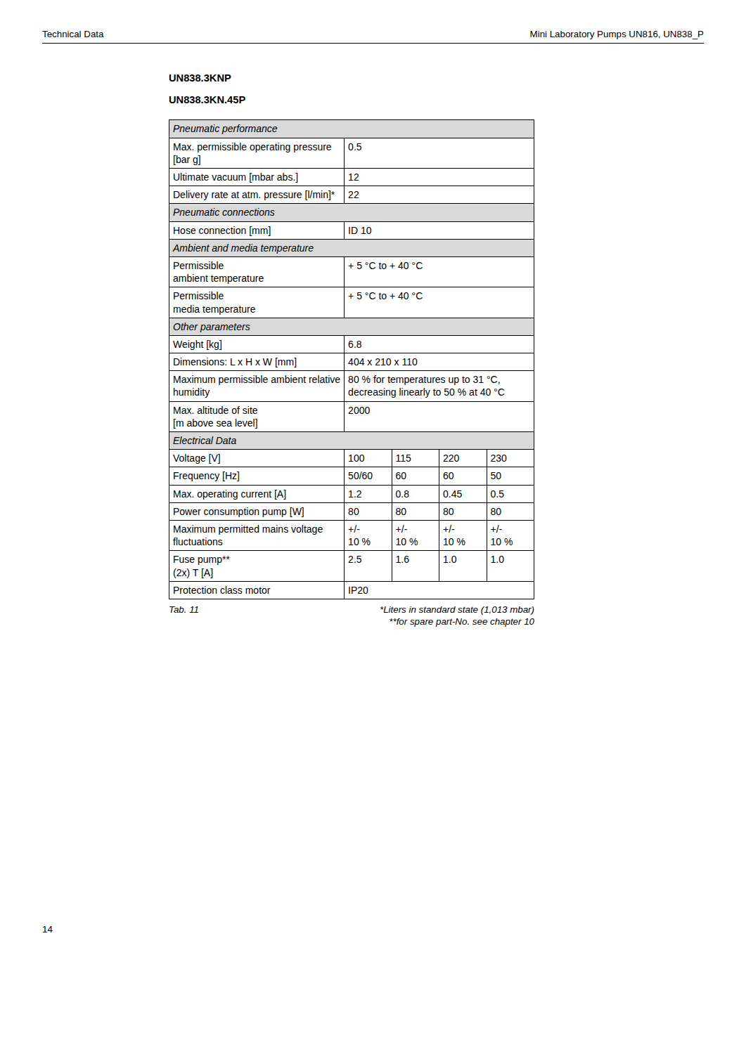Technical Data
Mini Laboratory Pumps UN816, UN838_P
UN838.3KNP
UN838.3KN.45P
| Pneumatic performance |
| Max. permissible operating pressure [bar g] | 0.5 |
| Ultimate vacuum [mbar abs.] | 12 |
| Delivery rate at atm. pressure [l/min]* | 22 |
| Pneumatic connections |
| Hose connection [mm] | ID 10 |
| Ambient and media temperature |
| Permissible ambient temperature | + 5 °C to + 40 °C |
| Permissible media temperature | + 5 °C to + 40 °C |
| Other parameters |
| Weight [kg] | 6.8 |
| Dimensions: L x H x W [mm] | 404 x 210 x 110 |
| Maximum permissible ambient relative humidity | 80 % for temperatures up to 31 °C, decreasing linearly to 50 % at 40 °C |
| Max. altitude of site [m above sea level] | 2000 |
| Electrical Data |
| Voltage [V] | 100 | 115 | 220 | 230 |
| Frequency [Hz] | 50/60 | 60 | 60 | 50 |
| Max. operating current [A] | 1.2 | 0.8 | 0.45 | 0.5 |
| Power consumption pump [W] | 80 | 80 | 80 | 80 |
| Maximum permitted mains voltage fluctuations | +/- 10 % | +/- 10 % | +/- 10 % | +/- 10 % |
| Fuse pump** (2x) T [A] | 2.5 | 1.6 | 1.0 | 1.0 |
| Protection class motor | IP20 |
Tab. 11
*Liters in standard state (1,013 mbar)
**for spare part-No. see chapter 10
14